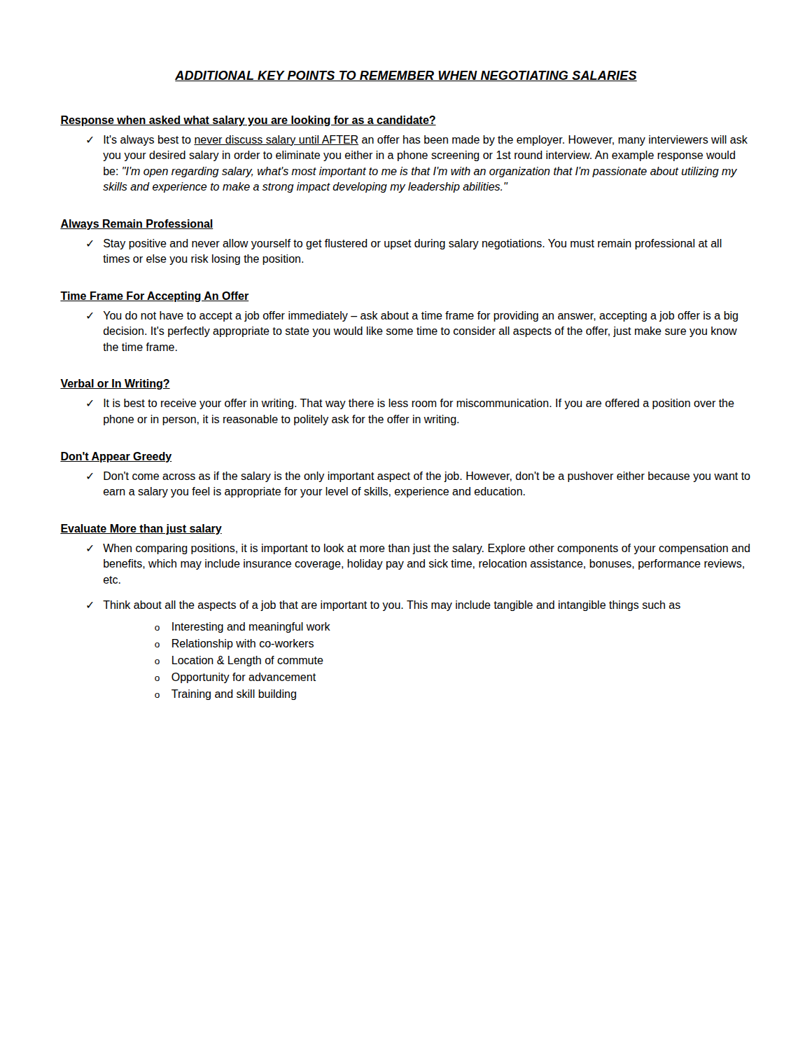ADDITIONAL KEY POINTS TO REMEMBER WHEN NEGOTIATING SALARIES
Response when asked what salary you are looking for as a candidate?
It's always best to never discuss salary until AFTER an offer has been made by the employer. However, many interviewers will ask you your desired salary in order to eliminate you either in a phone screening or 1st round interview. An example response would be: "I'm open regarding salary, what's most important to me is that I'm with an organization that I'm passionate about utilizing my skills and experience to make a strong impact developing my leadership abilities."
Always Remain Professional
Stay positive and never allow yourself to get flustered or upset during salary negotiations. You must remain professional at all times or else you risk losing the position.
Time Frame For Accepting An Offer
You do not have to accept a job offer immediately – ask about a time frame for providing an answer, accepting a job offer is a big decision. It's perfectly appropriate to state you would like some time to consider all aspects of the offer, just make sure you know the time frame.
Verbal or In Writing?
It is best to receive your offer in writing. That way there is less room for miscommunication. If you are offered a position over the phone or in person, it is reasonable to politely ask for the offer in writing.
Don't Appear Greedy
Don't come across as if the salary is the only important aspect of the job. However, don't be a pushover either because you want to earn a salary you feel is appropriate for your level of skills, experience and education.
Evaluate More than just salary
When comparing positions, it is important to look at more than just the salary. Explore other components of your compensation and benefits, which may include insurance coverage, holiday pay and sick time, relocation assistance, bonuses, performance reviews, etc.
Think about all the aspects of a job that are important to you. This may include tangible and intangible things such as
Interesting and meaningful work
Relationship with co-workers
Location & Length of commute
Opportunity for advancement
Training and skill building